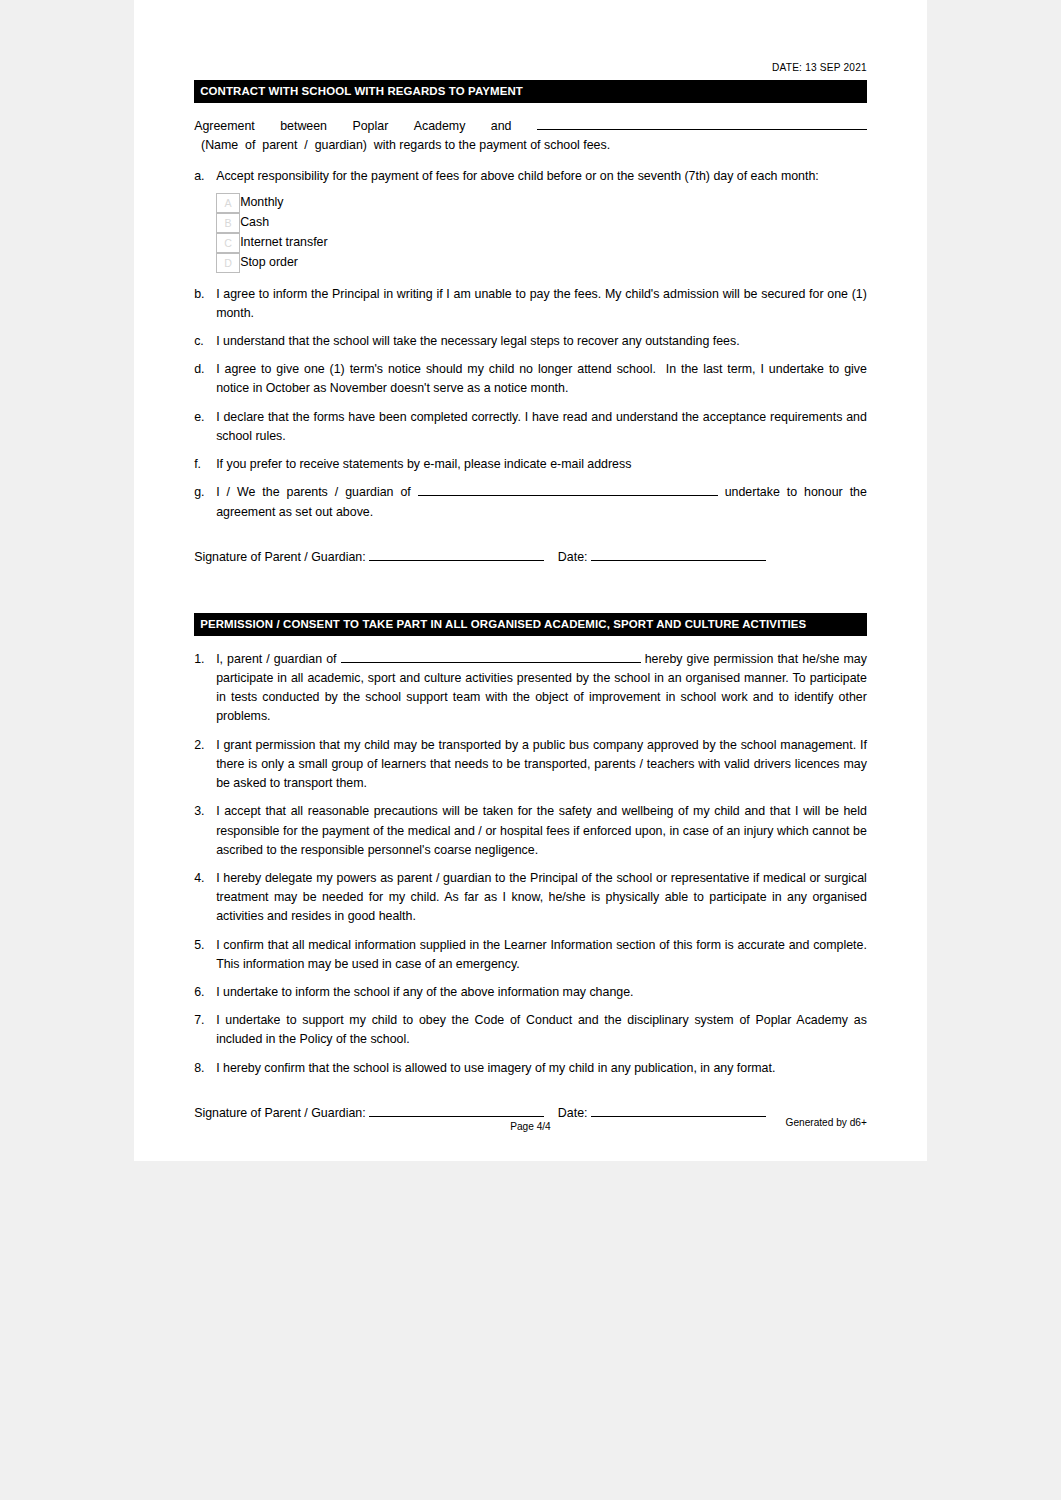DATE: 13 SEP 2021
CONTRACT WITH SCHOOL WITH REGARDS TO PAYMENT
Agreement between Poplar Academy and (Name of parent / guardian) with regards to the payment of school fees.
a. Accept responsibility for the payment of fees for above child before or on the seventh (7th) day of each month:
| A | Monthly |
| B | Cash |
| C | Internet transfer |
| D | Stop order |
b. I agree to inform the Principal in writing if I am unable to pay the fees. My child's admission will be secured for one (1) month.
c. I understand that the school will take the necessary legal steps to recover any outstanding fees.
d. I agree to give one (1) term's notice should my child no longer attend school. In the last term, I undertake to give notice in October as November doesn't serve as a notice month.
e. I declare that the forms have been completed correctly. I have read and understand the acceptance requirements and school rules.
f. If you prefer to receive statements by e-mail, please indicate e-mail address
g. I / We the parents / guardian of undertake to honour the agreement as set out above.
Signature of Parent / Guardian: Date:
PERMISSION / CONSENT TO TAKE PART IN ALL ORGANISED ACADEMIC, SPORT AND CULTURE ACTIVITIES
I, parent / guardian of hereby give permission that he/she may participate in all academic, sport and culture activities presented by the school in an organised manner. To participate in tests conducted by the school support team with the object of improvement in school work and to identify other problems.
I grant permission that my child may be transported by a public bus company approved by the school management. If there is only a small group of learners that needs to be transported, parents / teachers with valid drivers licences may be asked to transport them.
I accept that all reasonable precautions will be taken for the safety and wellbeing of my child and that I will be held responsible for the payment of the medical and / or hospital fees if enforced upon, in case of an injury which cannot be ascribed to the responsible personnel's coarse negligence.
I hereby delegate my powers as parent / guardian to the Principal of the school or representative if medical or surgical treatment may be needed for my child. As far as I know, he/she is physically able to participate in any organised activities and resides in good health.
I confirm that all medical information supplied in the Learner Information section of this form is accurate and complete. This information may be used in case of an emergency.
I undertake to inform the school if any of the above information may change.
I undertake to support my child to obey the Code of Conduct and the disciplinary system of Poplar Academy as included in the Policy of the school.
I hereby confirm that the school is allowed to use imagery of my child in any publication, in any format.
Signature of Parent / Guardian: Date:
Page 4/4
Generated by d6+